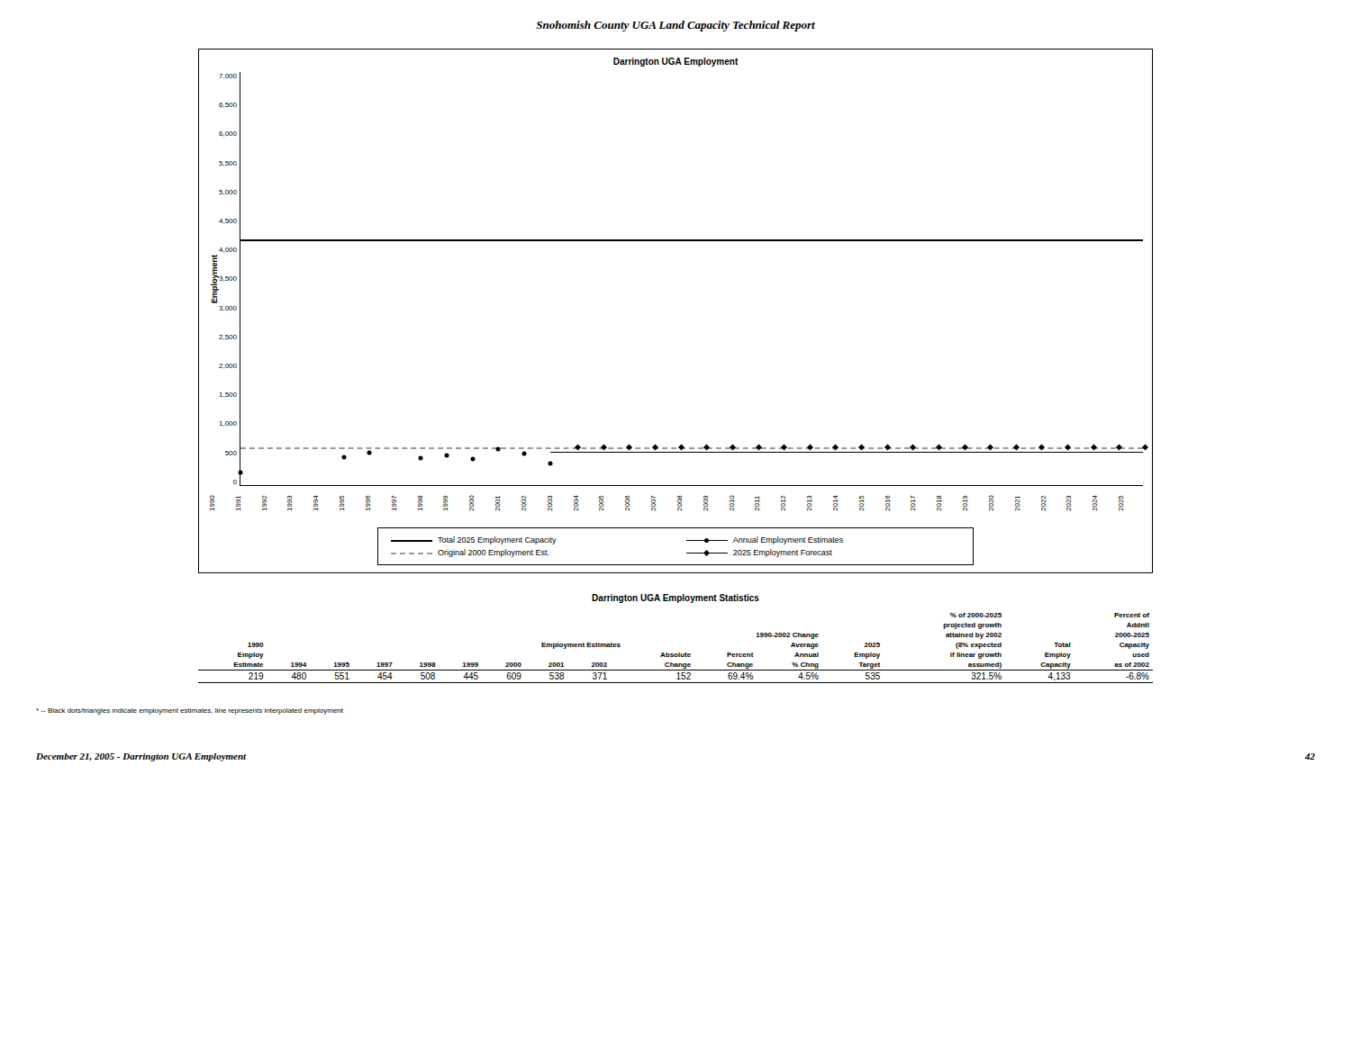Snohomish County UGA Land Capacity Technical Report
Darrington UGA Employment
Employment
7,000
6,500
6,000
5,500
5,000
4,500
4,000
3,500
3,000
2,500
2,000
1,500
1,000
500
0
1990
1991
1992
1993
1994
1995
1996
1997
1998
1999
2000
2001
2002
2003
2004
2005
2006
2007
2008
2009
2010
2011
2012
2013
2014
2015
2016
2017
2018
2019
2020
2021
2022
2023
2024
2025
| Total 2025 Employment Capacity | Annual Employment Estimates |
| Original 2000 Employment Est. | 2025 Employment Forecast |
Darrington UGA Employment Statistics
| | | | | % of 2000-2025 | | Percent of |
| --- | --- | --- | --- | --- | --- | --- |
| | | | | projected growth | | Addntl |
| | | 1990-2002 Change | | attained by 2002 | | 2000-2025 |
| 1990 | Employment Estimates | | | Average | 2025 | (8% expected | Total | Capacity |
| Employ | | Absolute | Percent | Annual | Employ | if linear growth | Employ | used |
| Estimate | 1994 | 1995 | 1997 | 1998 | 1999 | 2000 | 2001 | 2002 | | Change | Change | % Chng | Target | assumed) | Capacity | as of 2002 |
| 219 | 480 | 551 | 454 | 508 | 445 | 609 | 538 | 371 | | 152 | 69.4% | 4.5% | 535 | 321.5% | 4,133 | -6.8% |
* -- Black dots/triangles indicate employment estimates, line represents interpolated employment
December 21, 2005 - Darrington UGA Employment
42